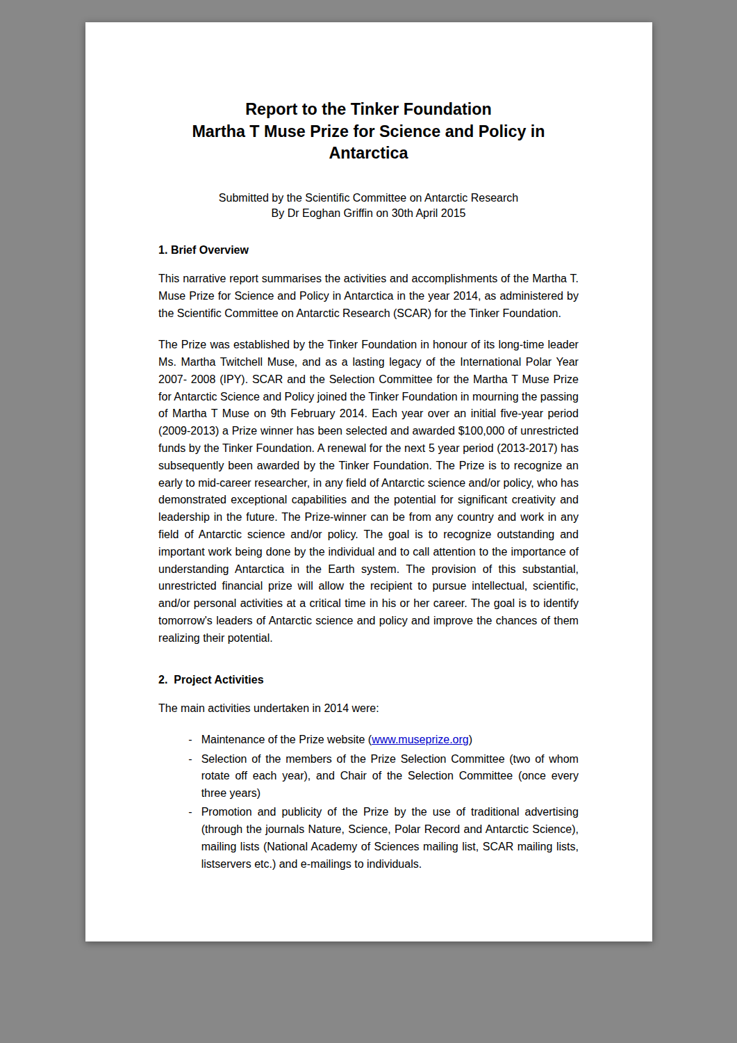Report to the Tinker Foundation
Martha T Muse Prize for Science and Policy in Antarctica
Submitted by the Scientific Committee on Antarctic Research
By Dr Eoghan Griffin on 30th April 2015
1. Brief Overview
This narrative report summarises the activities and accomplishments of the Martha T. Muse Prize for Science and Policy in Antarctica in the year 2014, as administered by the Scientific Committee on Antarctic Research (SCAR) for the Tinker Foundation.
The Prize was established by the Tinker Foundation in honour of its long-time leader Ms. Martha Twitchell Muse, and as a lasting legacy of the International Polar Year 2007- 2008 (IPY). SCAR and the Selection Committee for the Martha T Muse Prize for Antarctic Science and Policy joined the Tinker Foundation in mourning the passing of Martha T Muse on 9th February 2014. Each year over an initial five-year period (2009-2013) a Prize winner has been selected and awarded $100,000 of unrestricted funds by the Tinker Foundation. A renewal for the next 5 year period (2013-2017) has subsequently been awarded by the Tinker Foundation. The Prize is to recognize an early to mid-career researcher, in any field of Antarctic science and/or policy, who has demonstrated exceptional capabilities and the potential for significant creativity and leadership in the future. The Prize-winner can be from any country and work in any field of Antarctic science and/or policy. The goal is to recognize outstanding and important work being done by the individual and to call attention to the importance of understanding Antarctica in the Earth system. The provision of this substantial, unrestricted financial prize will allow the recipient to pursue intellectual, scientific, and/or personal activities at a critical time in his or her career. The goal is to identify tomorrow's leaders of Antarctic science and policy and improve the chances of them realizing their potential.
2. Project Activities
The main activities undertaken in 2014 were:
Maintenance of the Prize website (www.museprize.org)
Selection of the members of the Prize Selection Committee (two of whom rotate off each year), and Chair of the Selection Committee (once every three years)
Promotion and publicity of the Prize by the use of traditional advertising (through the journals Nature, Science, Polar Record and Antarctic Science), mailing lists (National Academy of Sciences mailing list, SCAR mailing lists, listservers etc.) and e-mailings to individuals.